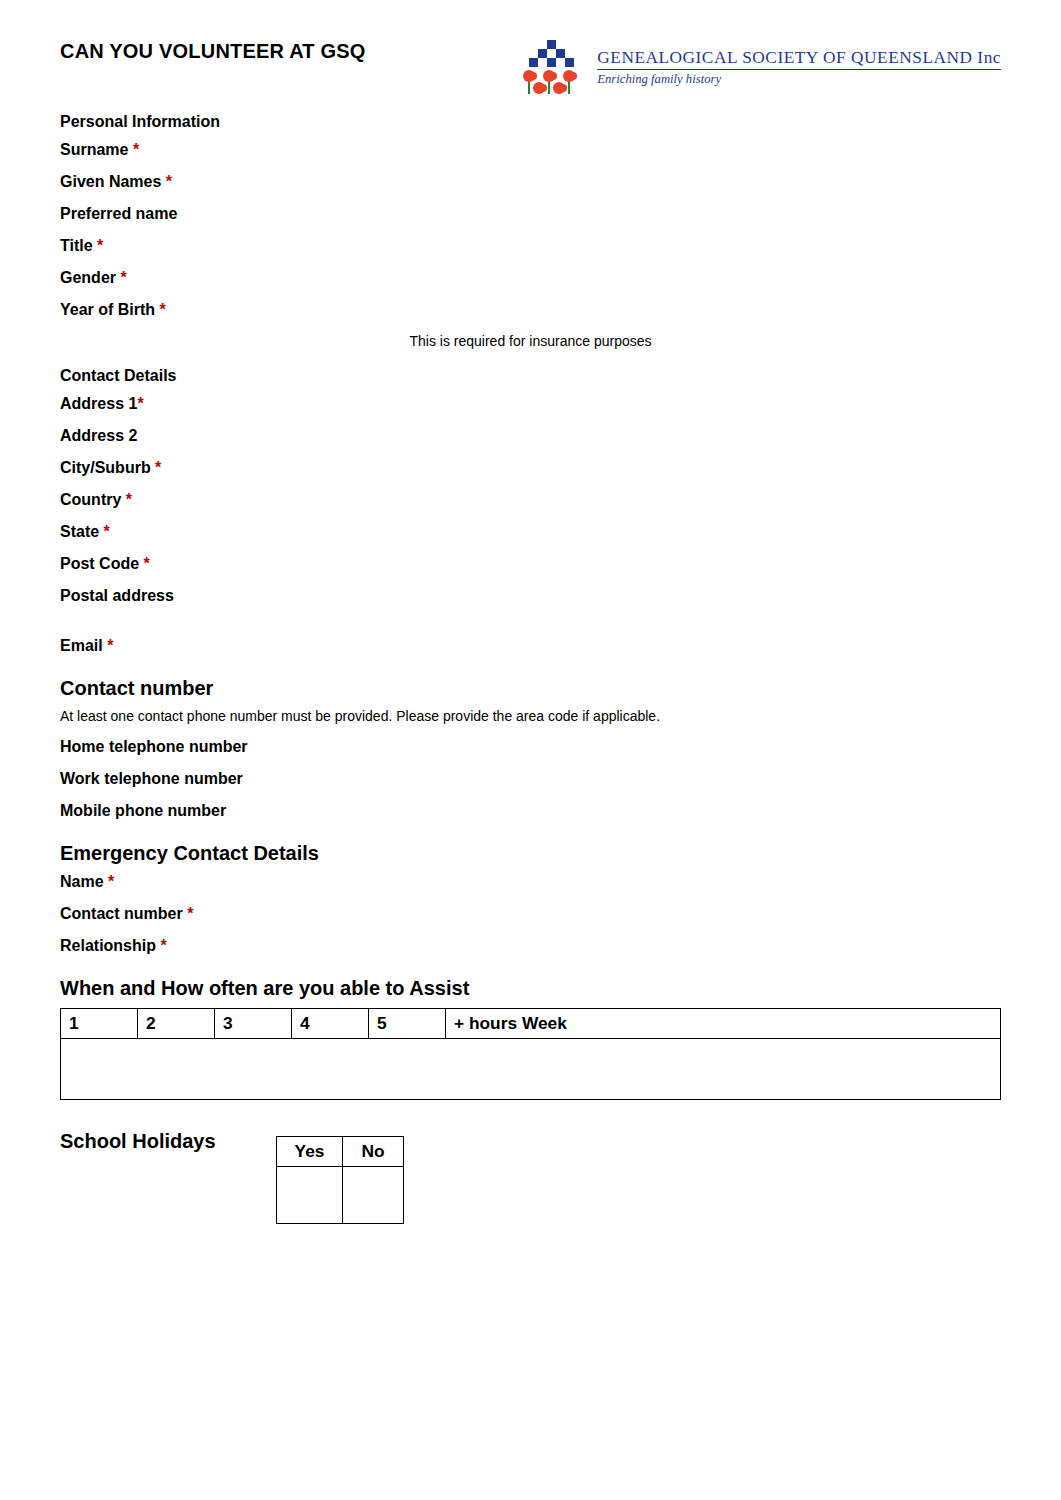CAN YOU VOLUNTEER AT GSQ
GENEALOGICAL SOCIETY OF QUEENSLAND Inc
Enriching family history
Personal Information
Surname *
Given Names *
Preferred name
Title *
Gender *
Year of Birth *
This is required for insurance purposes
Contact Details
Address 1*
Address 2
City/Suburb *
Country *
State *
Post Code *
Postal address
Email *
Contact number
At least one contact phone number must be provided. Please provide the area code if applicable.
Home telephone number
Work telephone number
Mobile phone number
Emergency Contact Details
Name *
Contact number *
Relationship *
When and How often are you able to Assist
| 1 | 2 | 3 | 4 | 5 | + hours Week |
School Holidays
| Yes | No |